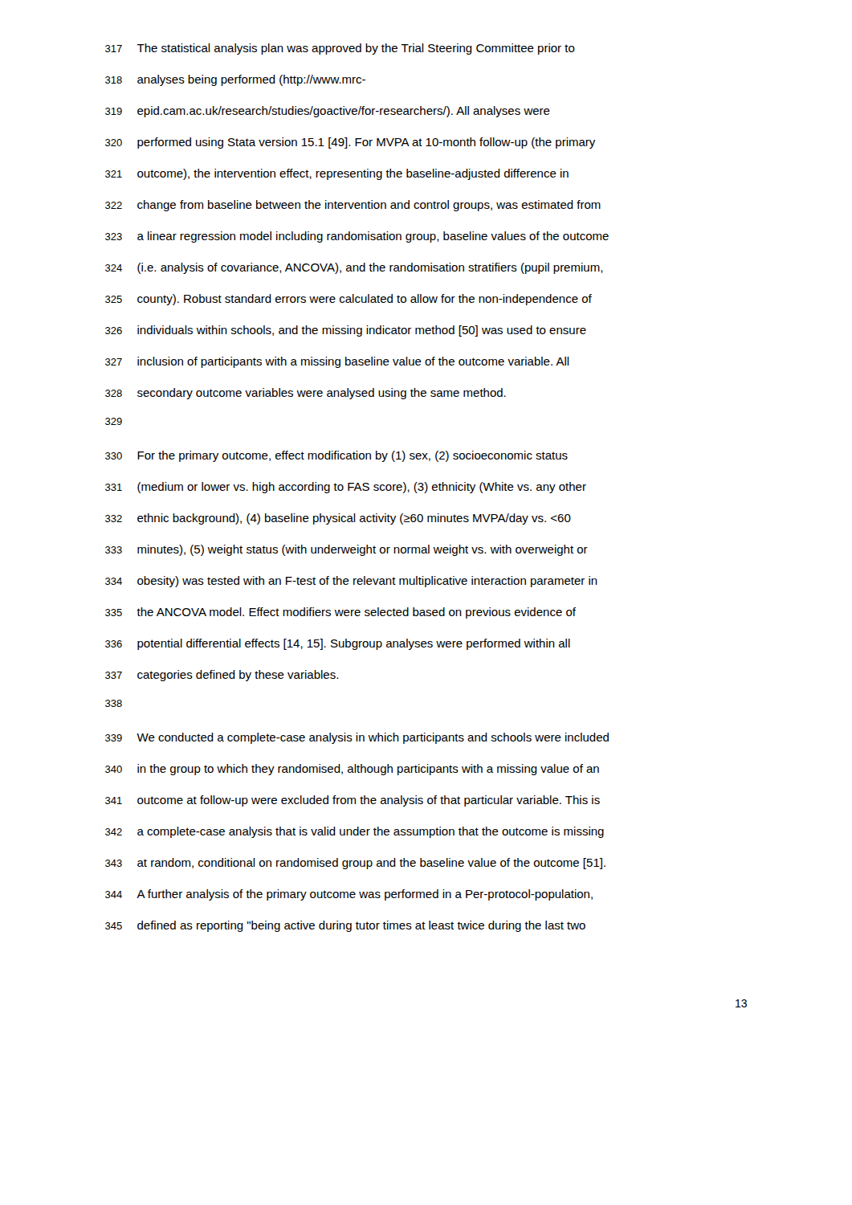317 The statistical analysis plan was approved by the Trial Steering Committee prior to
318 analyses being performed (http://www.mrc-
319 epid.cam.ac.uk/research/studies/goactive/for-researchers/). All analyses were
320 performed using Stata version 15.1 [49]. For MVPA at 10-month follow-up (the primary
321 outcome), the intervention effect, representing the baseline-adjusted difference in
322 change from baseline between the intervention and control groups, was estimated from
323 a linear regression model including randomisation group, baseline values of the outcome
324(i.e. analysis of covariance, ANCOVA), and the randomisation stratifiers (pupil premium,
325 county). Robust standard errors were calculated to allow for the non-independence of
326 individuals within schools, and the missing indicator method [50] was used to ensure
327 inclusion of participants with a missing baseline value of the outcome variable. All
328 secondary outcome variables were analysed using the same method.
329
330 For the primary outcome, effect modification by (1) sex, (2) socioeconomic status
331(medium or lower vs. high according to FAS score), (3) ethnicity (White vs. any other
332 ethnic background), (4) baseline physical activity (≥60 minutes MVPA/day vs. <60
333 minutes), (5) weight status (with underweight or normal weight vs. with overweight or
334 obesity) was tested with an F-test of the relevant multiplicative interaction parameter in
335 the ANCOVA model. Effect modifiers were selected based on previous evidence of
336 potential differential effects [14, 15]. Subgroup analyses were performed within all
337 categories defined by these variables.
338
339 We conducted a complete-case analysis in which participants and schools were included
340 in the group to which they randomised, although participants with a missing value of an
341 outcome at follow-up were excluded from the analysis of that particular variable. This is
342 a complete-case analysis that is valid under the assumption that the outcome is missing
343 at random, conditional on randomised group and the baseline value of the outcome [51].
344 A further analysis of the primary outcome was performed in a Per-protocol-population,
345 defined as reporting "being active during tutor times at least twice during the last two
13